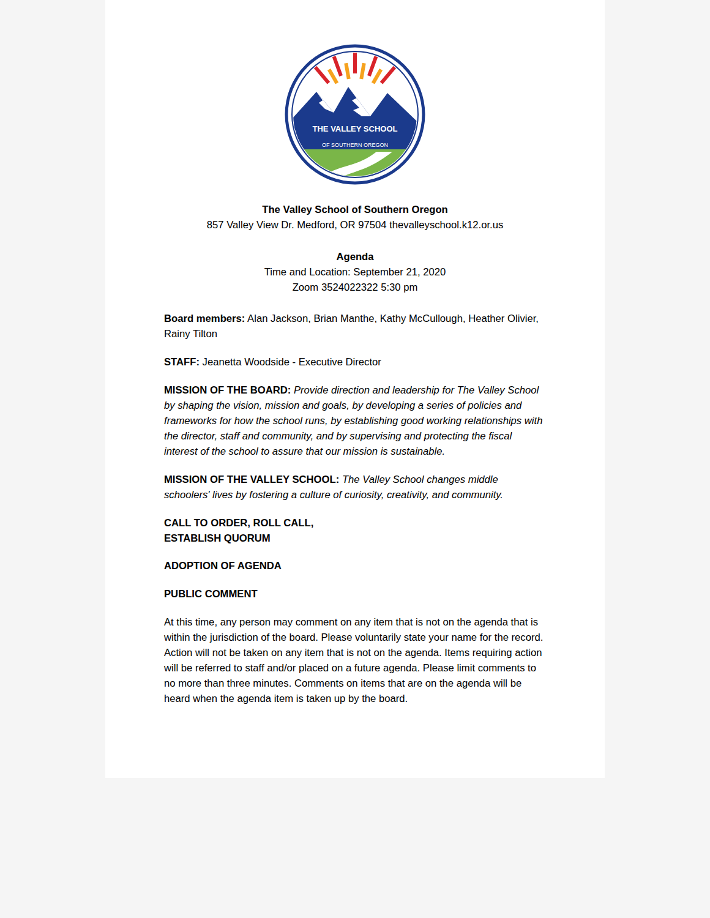THE VALLEY SCHOOL OF SOUTHERN OREGON
The Valley School of Southern Oregon
857 Valley View Dr. Medford, OR 97504 thevalleyschool.k12.or.us
Agenda
Time and Location: September 21, 2020
Zoom 3524022322 5:30 pm
Board members: Alan Jackson, Brian Manthe, Kathy McCullough, Heather Olivier, Rainy Tilton
STAFF: Jeanetta Woodside - Executive Director
MISSION OF THE BOARD: Provide direction and leadership for The Valley School by shaping the vision, mission and goals, by developing a series of policies and frameworks for how the school runs, by establishing good working relationships with the director, staff and community, and by supervising and protecting the fiscal interest of the school to assure that our mission is sustainable.
MISSION OF THE VALLEY SCHOOL: The Valley School changes middle schoolers' lives by fostering a culture of curiosity, creativity, and community.
CALL TO ORDER, ROLL CALL, ESTABLISH QUORUM
ADOPTION OF AGENDA
PUBLIC COMMENT
At this time, any person may comment on any item that is not on the agenda that is within the jurisdiction of the board. Please voluntarily state your name for the record. Action will not be taken on any item that is not on the agenda. Items requiring action will be referred to staff and/or placed on a future agenda. Please limit comments to no more than three minutes. Comments on items that are on the agenda will be heard when the agenda item is taken up by the board.